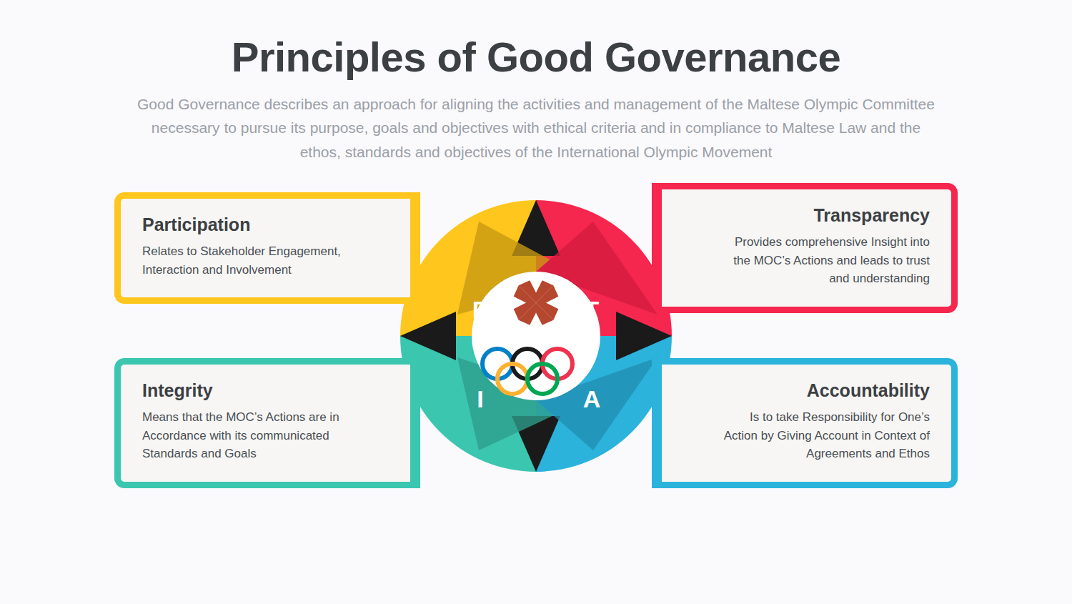Principles of Good Governance
Good Governance describes an approach for aligning the activities and management of the Maltese Olympic Committee necessary to pursue its purpose, goals and objectives with ethical criteria and in compliance to Maltese Law and the ethos, standards and objectives of the International Olympic Movement
Participation
Relates to Stakeholder Engagement, Interaction and Involvement
Transparency
Provides comprehensive Insight into the MOC’s Actions and leads to trust and understanding
P T I A
Integrity
Means that the MOC’s Actions are in Accordance with its communicated Standards and Goals
Accountability
Is to take Responsibility for One’s Action by Giving Account in Context of Agreements and Ethos